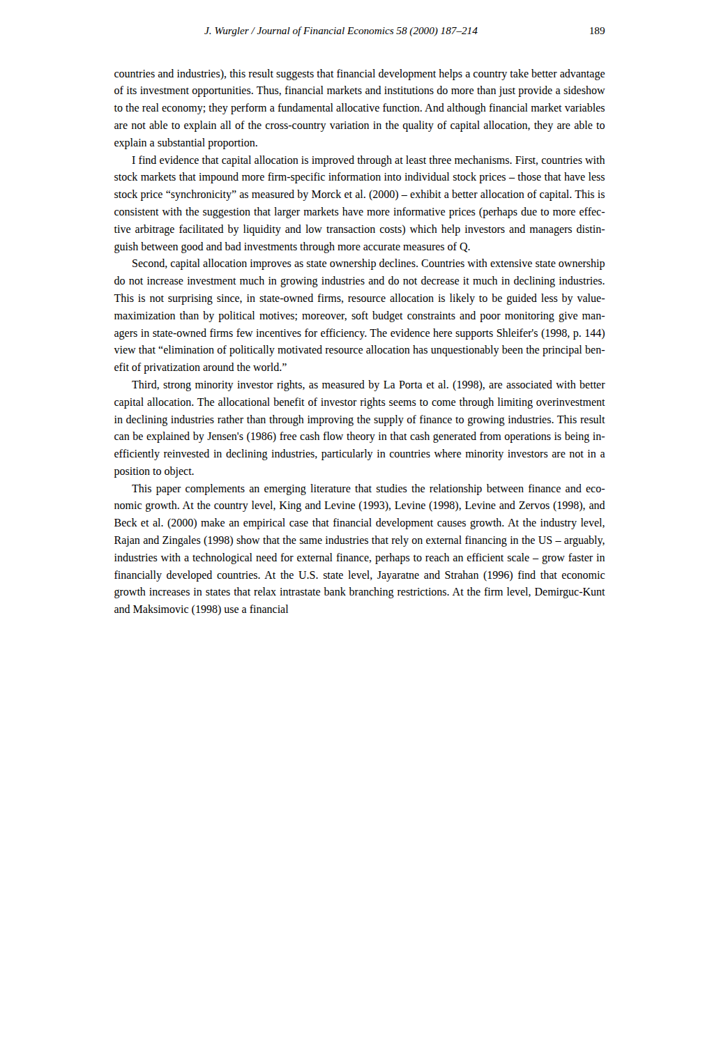J. Wurgler / Journal of Financial Economics 58 (2000) 187–214 189
countries and industries), this result suggests that financial development helps a country take better advantage of its investment opportunities. Thus, financial markets and institutions do more than just provide a sideshow to the real economy; they perform a fundamental allocative function. And although financial market variables are not able to explain all of the cross-country variation in the quality of capital allocation, they are able to explain a substantial proportion.
I find evidence that capital allocation is improved through at least three mechanisms. First, countries with stock markets that impound more firm-specific information into individual stock prices – those that have less stock price “synchronicity” as measured by Morck et al. (2000) – exhibit a better allocation of capital. This is consistent with the suggestion that larger markets have more informative prices (perhaps due to more effective arbitrage facilitated by liquidity and low transaction costs) which help investors and managers distinguish between good and bad investments through more accurate measures of Q.
Second, capital allocation improves as state ownership declines. Countries with extensive state ownership do not increase investment much in growing industries and do not decrease it much in declining industries. This is not surprising since, in state-owned firms, resource allocation is likely to be guided less by value-maximization than by political motives; moreover, soft budget constraints and poor monitoring give managers in state-owned firms few incentives for efficiency. The evidence here supports Shleifer's (1998, p. 144) view that “elimination of politically motivated resource allocation has unquestionably been the principal benefit of privatization around the world.”
Third, strong minority investor rights, as measured by La Porta et al. (1998), are associated with better capital allocation. The allocational benefit of investor rights seems to come through limiting overinvestment in declining industries rather than through improving the supply of finance to growing industries. This result can be explained by Jensen's (1986) free cash flow theory in that cash generated from operations is being inefficiently reinvested in declining industries, particularly in countries where minority investors are not in a position to object.
This paper complements an emerging literature that studies the relationship between finance and economic growth. At the country level, King and Levine (1993), Levine (1998), Levine and Zervos (1998), and Beck et al. (2000) make an empirical case that financial development causes growth. At the industry level, Rajan and Zingales (1998) show that the same industries that rely on external financing in the US – arguably, industries with a technological need for external finance, perhaps to reach an efficient scale – grow faster in financially developed countries. At the U.S. state level, Jayaratne and Strahan (1996) find that economic growth increases in states that relax intrastate bank branching restrictions. At the firm level, Demirguc-Kunt and Maksimovic (1998) use a financial